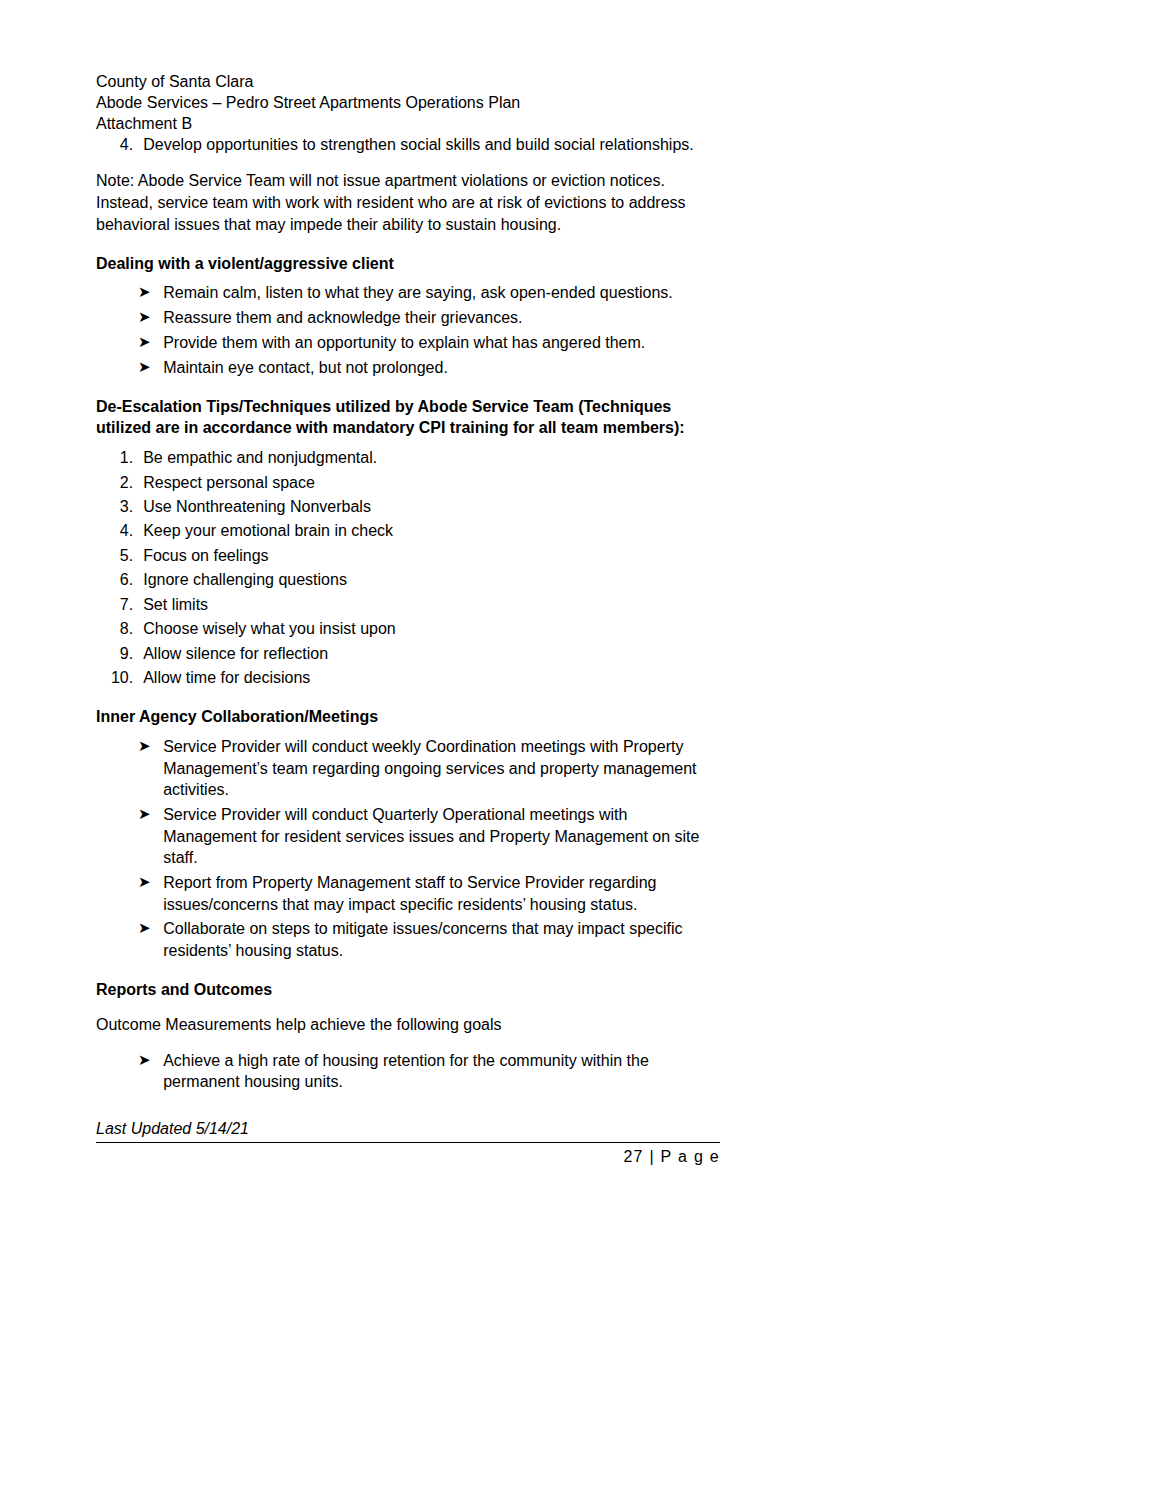County of Santa Clara
Abode Services – Pedro Street Apartments Operations Plan
Attachment B
Develop opportunities to strengthen social skills and build social relationships.
Note: Abode Service Team will not issue apartment violations or eviction notices. Instead, service team with work with resident who are at risk of evictions to address behavioral issues that may impede their ability to sustain housing.
Dealing with a violent/aggressive client
Remain calm, listen to what they are saying, ask open-ended questions.
Reassure them and acknowledge their grievances.
Provide them with an opportunity to explain what has angered them.
Maintain eye contact, but not prolonged.
De-Escalation Tips/Techniques utilized by Abode Service Team (Techniques utilized are in accordance with mandatory CPI training for all team members):
Be empathic and nonjudgmental.
Respect personal space
Use Nonthreatening Nonverbals
Keep your emotional brain in check
Focus on feelings
Ignore challenging questions
Set limits
Choose wisely what you insist upon
Allow silence for reflection
Allow time for decisions
Inner Agency Collaboration/Meetings
Service Provider will conduct weekly Coordination meetings with Property Management’s team regarding ongoing services and property management activities.
Service Provider will conduct Quarterly Operational meetings with Management for resident services issues and Property Management on site staff.
Report from Property Management staff to Service Provider regarding issues/concerns that may impact specific residents’ housing status.
Collaborate on steps to mitigate issues/concerns that may impact specific residents’ housing status.
Reports and Outcomes
Outcome Measurements help achieve the following goals
Achieve a high rate of housing retention for the community within the permanent housing units.
Last Updated 5/14/21
27 | P a g e